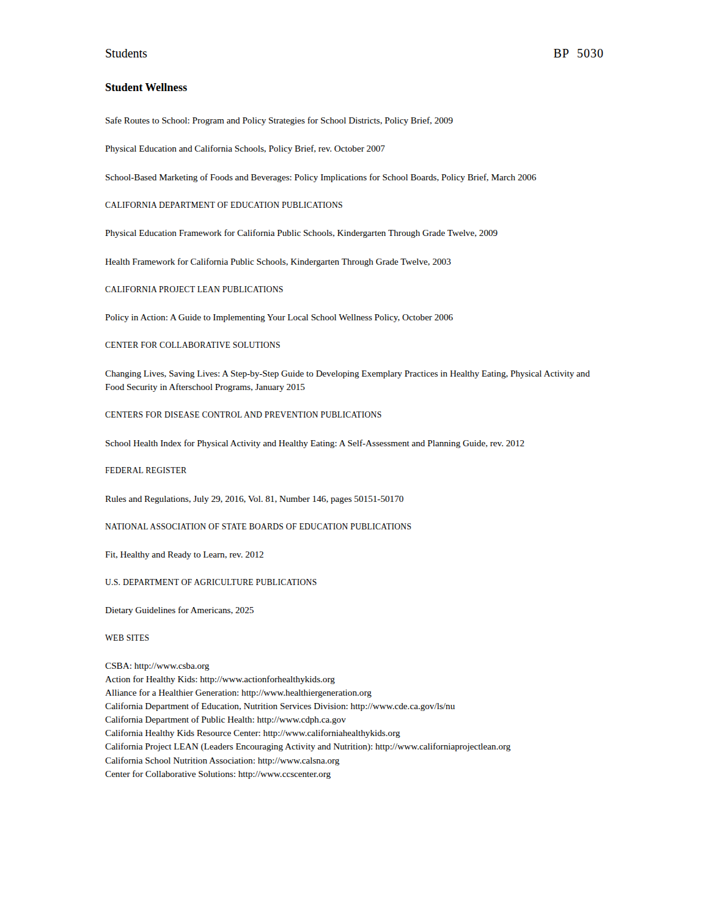Students BP 5030
Student Wellness
Safe Routes to School: Program and Policy Strategies for School Districts, Policy Brief, 2009
Physical Education and California Schools, Policy Brief, rev. October 2007
School-Based Marketing of Foods and Beverages: Policy Implications for School Boards, Policy Brief, March 2006
CALIFORNIA DEPARTMENT OF EDUCATION PUBLICATIONS
Physical Education Framework for California Public Schools, Kindergarten Through Grade Twelve, 2009
Health Framework for California Public Schools, Kindergarten Through Grade Twelve, 2003
CALIFORNIA PROJECT LEAN PUBLICATIONS
Policy in Action: A Guide to Implementing Your Local School Wellness Policy, October 2006
CENTER FOR COLLABORATIVE SOLUTIONS
Changing Lives, Saving Lives: A Step-by-Step Guide to Developing Exemplary Practices in Healthy Eating, Physical Activity and Food Security in Afterschool Programs, January 2015
CENTERS FOR DISEASE CONTROL AND PREVENTION PUBLICATIONS
School Health Index for Physical Activity and Healthy Eating: A Self-Assessment and Planning Guide, rev. 2012
FEDERAL REGISTER
Rules and Regulations, July 29, 2016, Vol. 81, Number 146, pages 50151-50170
NATIONAL ASSOCIATION OF STATE BOARDS OF EDUCATION PUBLICATIONS
Fit, Healthy and Ready to Learn, rev. 2012
U.S. DEPARTMENT OF AGRICULTURE PUBLICATIONS
Dietary Guidelines for Americans, 2025
WEB SITES
CSBA: http://www.csba.org Action for Healthy Kids: http://www.actionforhealthykids.org Alliance for a Healthier Generation: http://www.healthiergeneration.org California Department of Education, Nutrition Services Division: http://www.cde.ca.gov/ls/nu California Department of Public Health: http://www.cdph.ca.gov California Healthy Kids Resource Center: http://www.californiahealthykids.org California Project LEAN (Leaders Encouraging Activity and Nutrition): http://www.californiaprojectlean.org California School Nutrition Association: http://www.calsna.org Center for Collaborative Solutions: http://www.ccscenter.org